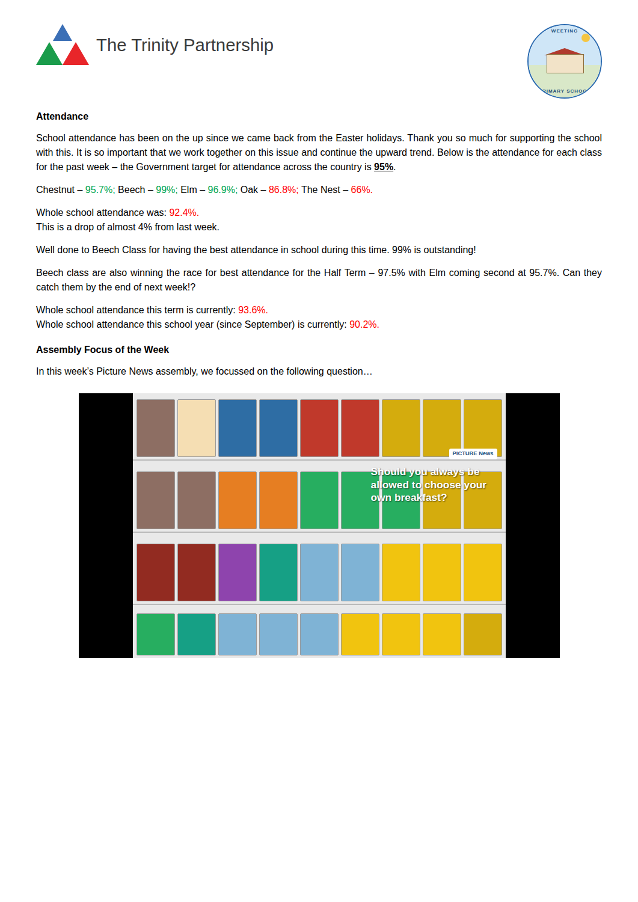The Trinity Partnership
WEETING
PRIMARY SCHOOL
Attendance
School attendance has been on the up since we came back from the Easter holidays. Thank you so much for supporting the school with this. It is so important that we work together on this issue and continue the upward trend. Below is the attendance for each class for the past week – the Government target for attendance across the country is 95%.
Chestnut – 95.7%; Beech – 99%; Elm – 96.9%; Oak – 86.8%; The Nest – 66%.
Whole school attendance was: 92.4%.
This is a drop of almost 4% from last week.
Well done to Beech Class for having the best attendance in school during this time. 99% is outstanding!
Beech class are also winning the race for best attendance for the Half Term – 97.5% with Elm coming second at 95.7%. Can they catch them by the end of next week!?
Whole school attendance this term is currently: 93.6%.
Whole school attendance this school year (since September) is currently: 90.2%.
Assembly Focus of the Week
In this week’s Picture News assembly, we focussed on the following question…
PICTURE News
Should you always be allowed to choose your own breakfast?